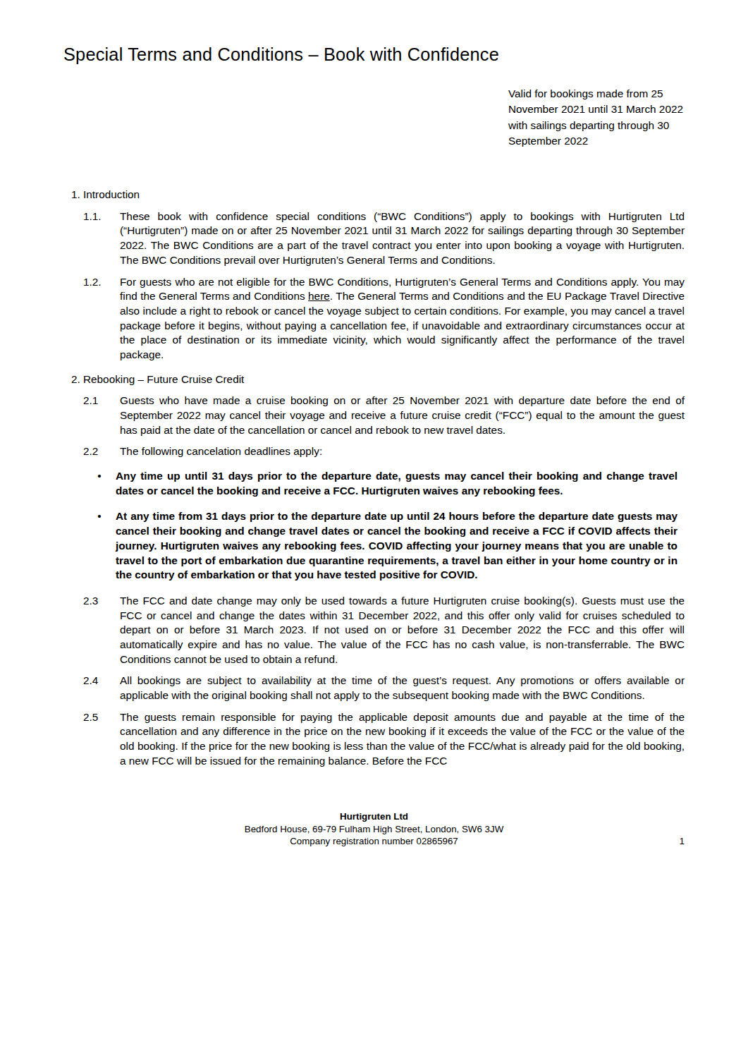Special Terms and Conditions – Book with Confidence
Valid for bookings made from 25 November 2021 until 31 March 2022 with sailings departing through 30 September 2022
Introduction
1.1.
These book with confidence special conditions (“BWC Conditions”) apply to bookings with Hurtigruten Ltd (“Hurtigruten”) made on or after 25 November 2021 until 31 March 2022 for sailings departing through 30 September 2022. The BWC Conditions are a part of the travel contract you enter into upon booking a voyage with Hurtigruten. The BWC Conditions prevail over Hurtigruten’s General Terms and Conditions.
1.2.
For guests who are not eligible for the BWC Conditions, Hurtigruten’s General Terms and Conditions apply. You may find the General Terms and Conditions here. The General Terms and Conditions and the EU Package Travel Directive also include a right to rebook or cancel the voyage subject to certain conditions. For example, you may cancel a travel package before it begins, without paying a cancellation fee, if unavoidable and extraordinary circumstances occur at the place of destination or its immediate vicinity, which would significantly affect the performance of the travel package.
Rebooking – Future Cruise Credit
2.1
Guests who have made a cruise booking on or after 25 November 2021 with departure date before the end of September 2022 may cancel their voyage and receive a future cruise credit (“FCC”) equal to the amount the guest has paid at the date of the cancellation or cancel and rebook to new travel dates.
2.2
The following cancelation deadlines apply:
• Any time up until 31 days prior to the departure date, guests may cancel their booking and change travel dates or cancel the booking and receive a FCC. Hurtigruten waives any rebooking fees.
• At any time from 31 days prior to the departure date up until 24 hours before the departure date guests may cancel their booking and change travel dates or cancel the booking and receive a FCC if COVID affects their journey. Hurtigruten waives any rebooking fees. COVID affecting your journey means that you are unable to travel to the port of embarkation due quarantine requirements, a travel ban either in your home country or in the country of embarkation or that you have tested positive for COVID.
2.3
The FCC and date change may only be used towards a future Hurtigruten cruise booking(s). Guests must use the FCC or cancel and change the dates within 31 December 2022, and this offer only valid for cruises scheduled to depart on or before 31 March 2023. If not used on or before 31 December 2022 the FCC and this offer will automatically expire and has no value. The value of the FCC has no cash value, is non-transferrable. The BWC Conditions cannot be used to obtain a refund.
2.4
All bookings are subject to availability at the time of the guest’s request. Any promotions or offers available or applicable with the original booking shall not apply to the subsequent booking made with the BWC Conditions.
2.5
The guests remain responsible for paying the applicable deposit amounts due and payable at the time of the cancellation and any difference in the price on the new booking if it exceeds the value of the FCC or the value of the old booking. If the price for the new booking is less than the value of the FCC/what is already paid for the old booking, a new FCC will be issued for the remaining balance. Before the FCC
Hurtigruten Ltd
Bedford House, 69-79 Fulham High Street, London, SW6 3JW
Company registration number 02865967
1